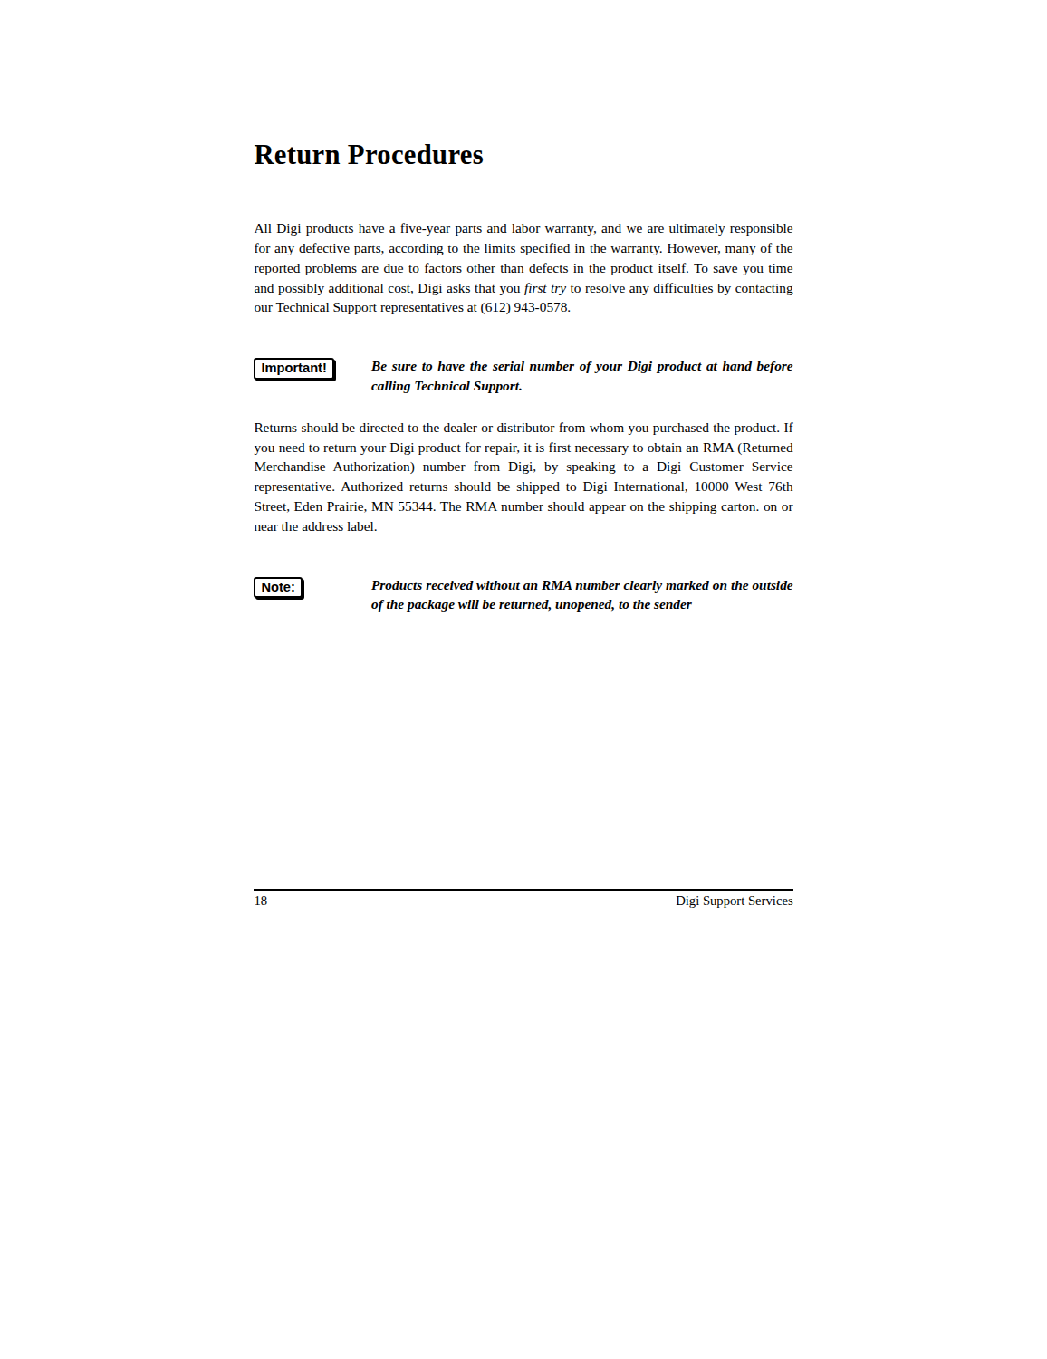Return Procedures
All Digi products have a five-year parts and labor warranty, and we are ultimately responsible for any defective parts, according to the limits specified in the warranty. However, many of the reported problems are due to factors other than defects in the product itself. To save you time and possibly additional cost, Digi asks that you first try to resolve any difficulties by contacting our Technical Support representatives at (612) 943-0578.
Important!
Be sure to have the serial number of your Digi product at hand before calling Technical Support.
Returns should be directed to the dealer or distributor from whom you purchased the product. If you need to return your Digi product for repair, it is first necessary to obtain an RMA (Returned Merchandise Authorization) number from Digi, by speaking to a Digi Customer Service representative. Authorized returns should be shipped to Digi International, 10000 West 76th Street, Eden Prairie, MN 55344. The RMA number should appear on the shipping carton. on or near the address label.
Note:
Products received without an RMA number clearly marked on the outside of the package will be returned, unopened, to the sender
18 Digi Support Services